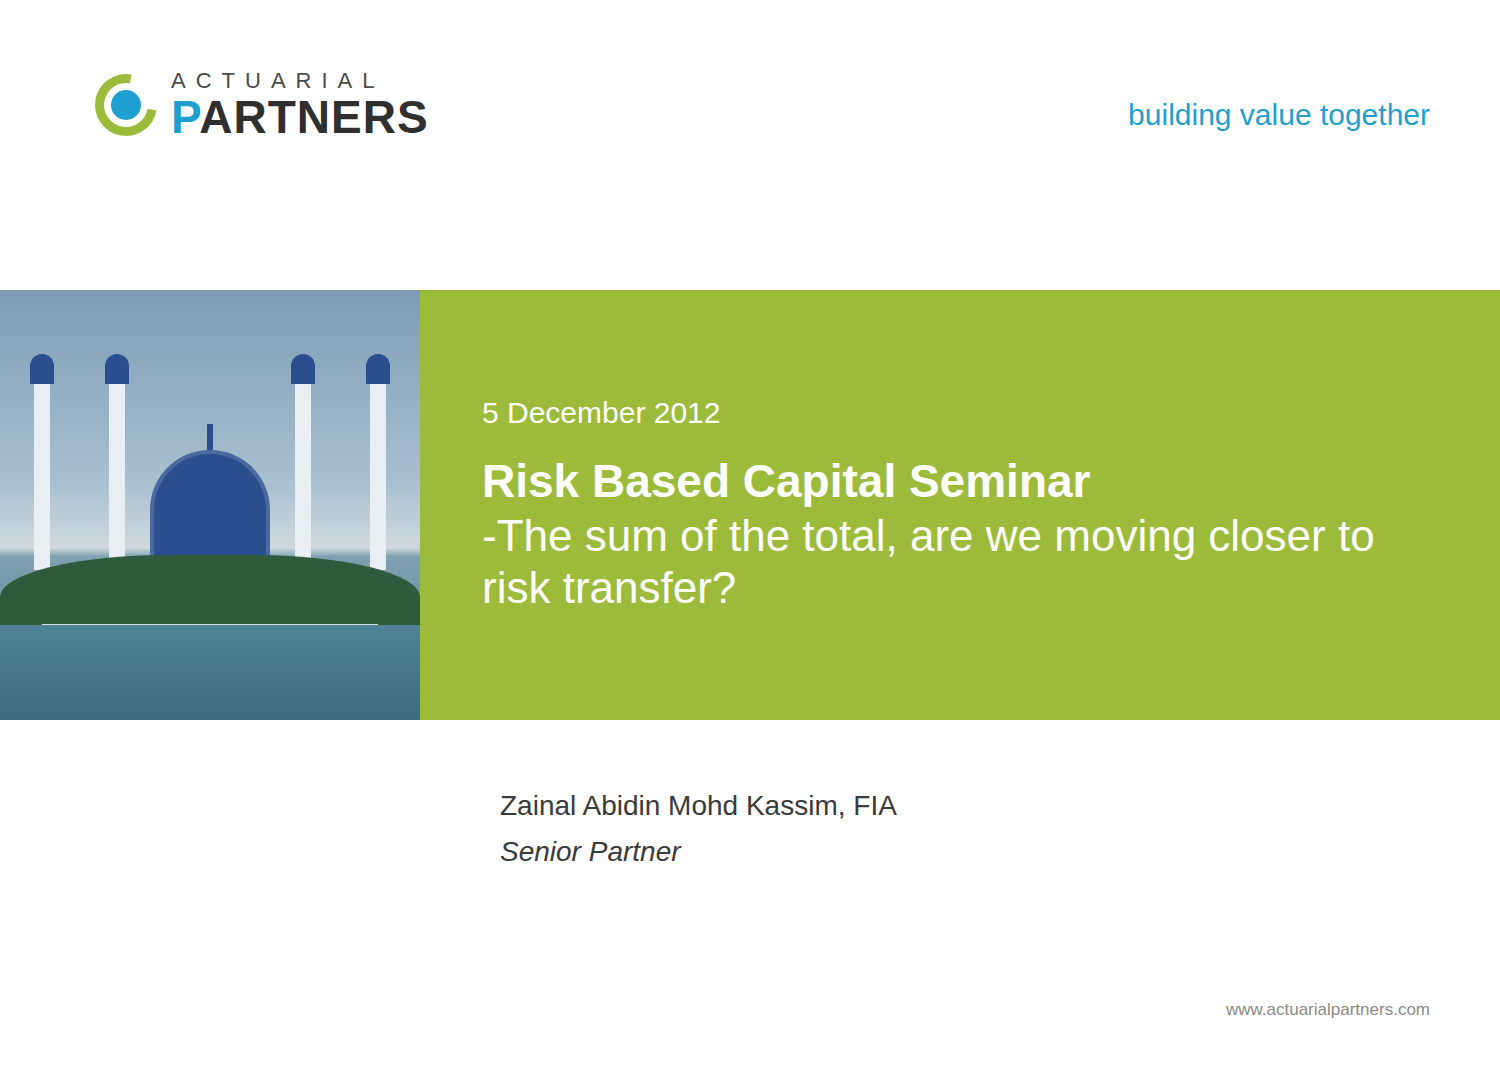ACTUARIAL
PARTNERS
building value together
5 December 2012
Risk Based Capital Seminar
-The sum of the total, are we moving closer to risk transfer?
Zainal Abidin Mohd Kassim, FIA
Senior Partner
www.actuarialpartners.com